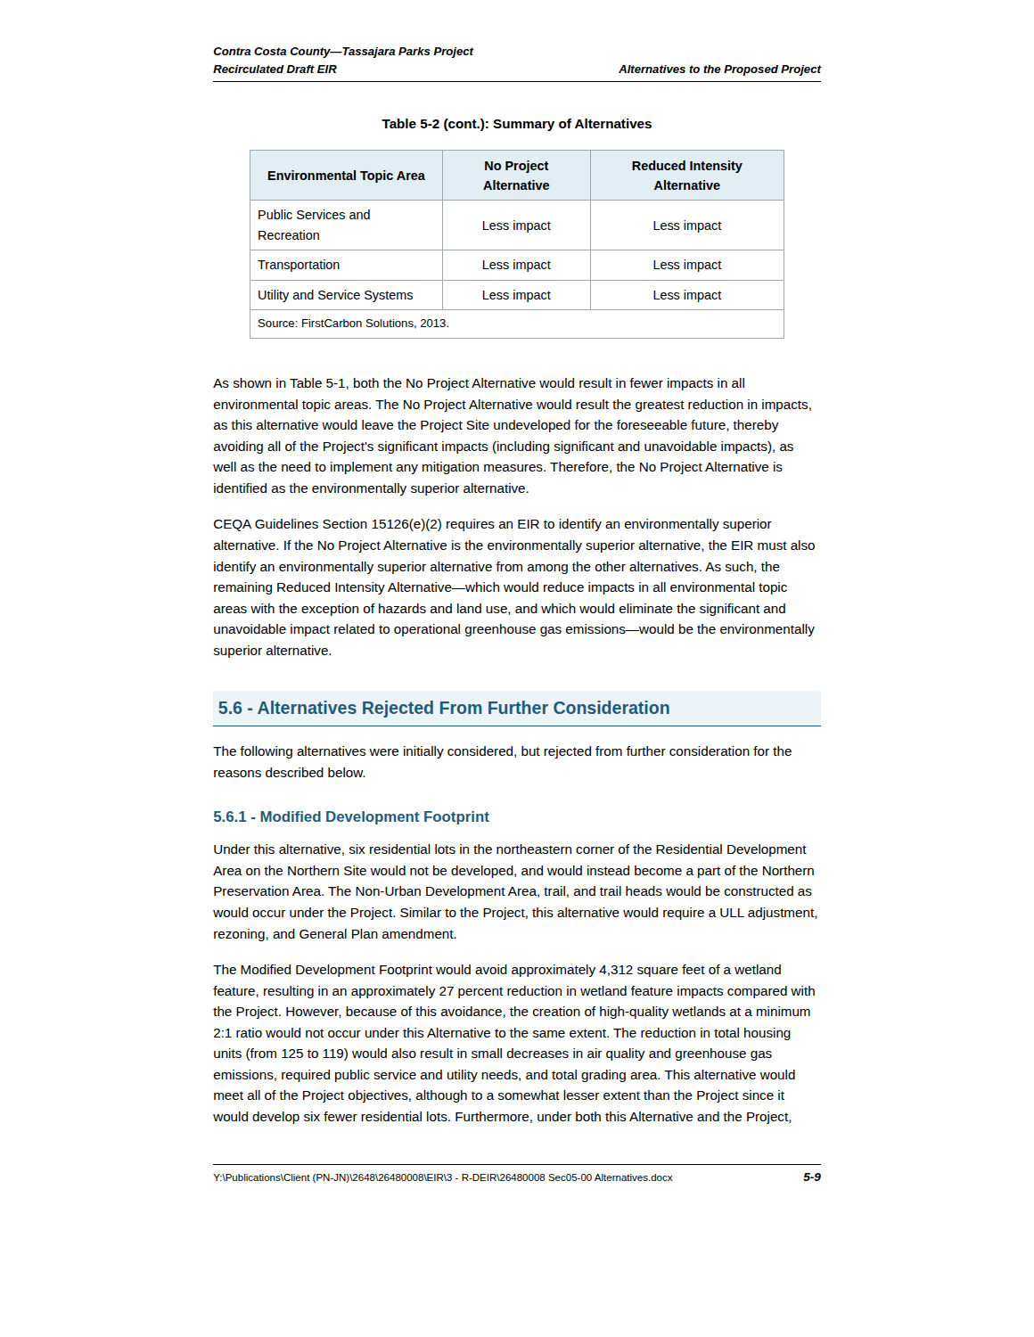Contra Costa County—Tassajara Parks Project Recirculated Draft EIR
Alternatives to the Proposed Project
Table 5-2 (cont.): Summary of Alternatives
| Environmental Topic Area | No Project Alternative | Reduced Intensity Alternative |
| --- | --- | --- |
| Public Services and Recreation | Less impact | Less impact |
| Transportation | Less impact | Less impact |
| Utility and Service Systems | Less impact | Less impact |
| Source: FirstCarbon Solutions, 2013. |
As shown in Table 5-1, both the No Project Alternative would result in fewer impacts in all environmental topic areas. The No Project Alternative would result the greatest reduction in impacts, as this alternative would leave the Project Site undeveloped for the foreseeable future, thereby avoiding all of the Project's significant impacts (including significant and unavoidable impacts), as well as the need to implement any mitigation measures. Therefore, the No Project Alternative is identified as the environmentally superior alternative.
CEQA Guidelines Section 15126(e)(2) requires an EIR to identify an environmentally superior alternative. If the No Project Alternative is the environmentally superior alternative, the EIR must also identify an environmentally superior alternative from among the other alternatives. As such, the remaining Reduced Intensity Alternative—which would reduce impacts in all environmental topic areas with the exception of hazards and land use, and which would eliminate the significant and unavoidable impact related to operational greenhouse gas emissions—would be the environmentally superior alternative.
5.6 - Alternatives Rejected From Further Consideration
The following alternatives were initially considered, but rejected from further consideration for the reasons described below.
5.6.1 - Modified Development Footprint
Under this alternative, six residential lots in the northeastern corner of the Residential Development Area on the Northern Site would not be developed, and would instead become a part of the Northern Preservation Area. The Non-Urban Development Area, trail, and trail heads would be constructed as would occur under the Project. Similar to the Project, this alternative would require a ULL adjustment, rezoning, and General Plan amendment.
The Modified Development Footprint would avoid approximately 4,312 square feet of a wetland feature, resulting in an approximately 27 percent reduction in wetland feature impacts compared with the Project. However, because of this avoidance, the creation of high-quality wetlands at a minimum 2:1 ratio would not occur under this Alternative to the same extent. The reduction in total housing units (from 125 to 119) would also result in small decreases in air quality and greenhouse gas emissions, required public service and utility needs, and total grading area. This alternative would meet all of the Project objectives, although to a somewhat lesser extent than the Project since it would develop six fewer residential lots. Furthermore, under both this Alternative and the Project,
Y:\Publications\Client (PN-JN)\2648\26480008\EIR\3 - R-DEIR\26480008 Sec05-00 Alternatives.docx 5-9